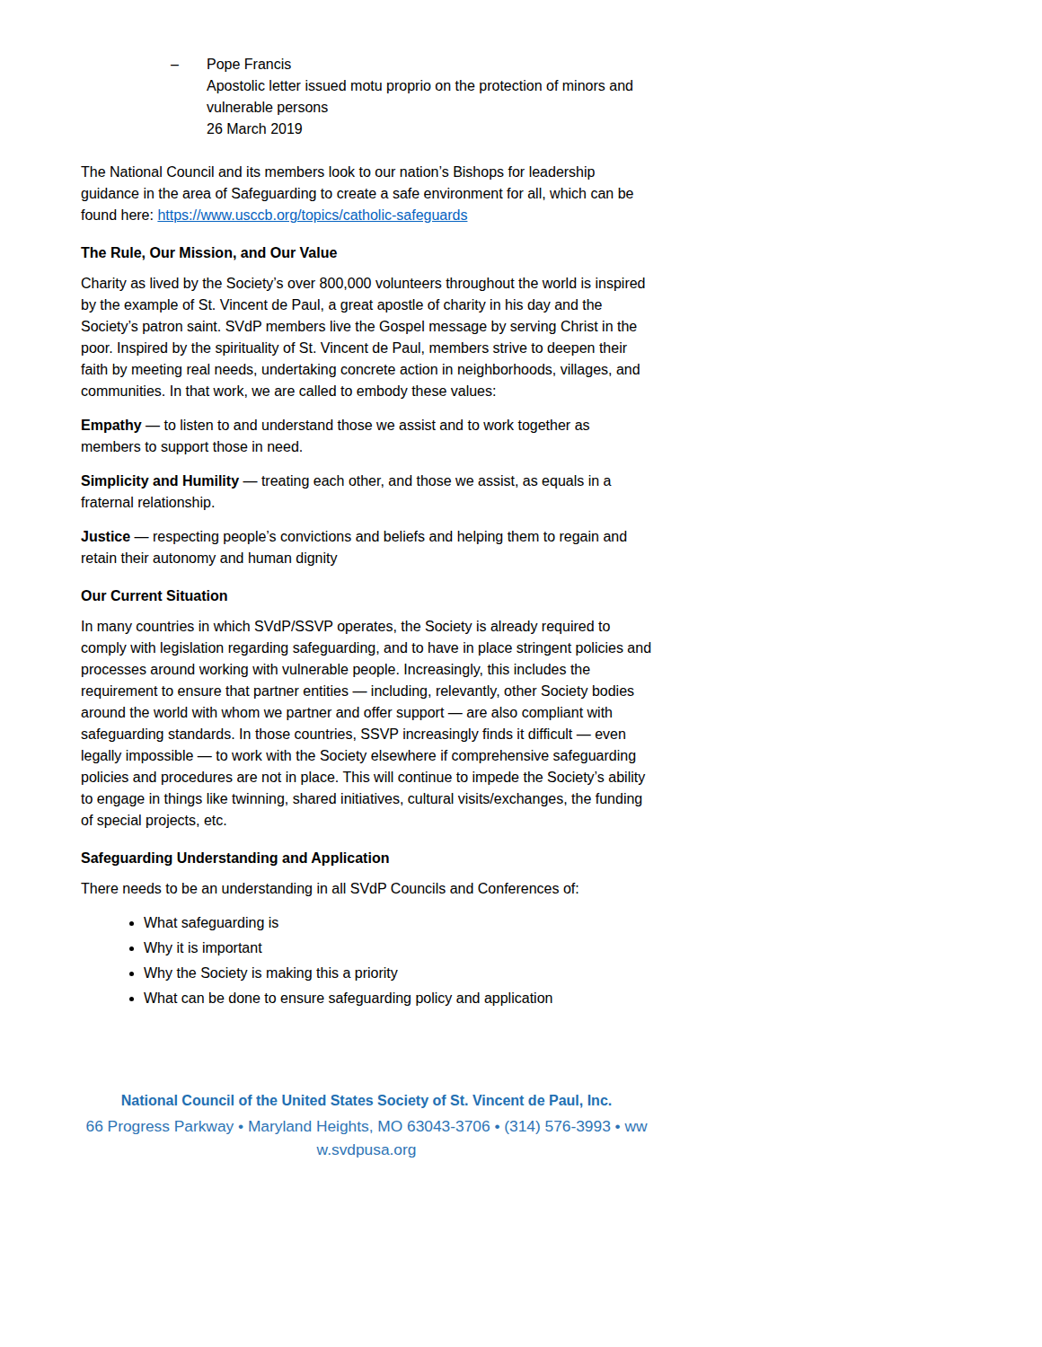–
Pope Francis
Apostolic letter issued motu proprio on the protection of minors and vulnerable persons
26 March 2019
The National Council and its members look to our nation’s Bishops for leadership guidance in the area of Safeguarding to create a safe environment for all, which can be found here: https://www.usccb.org/topics/catholic-safeguards
The Rule, Our Mission, and Our Value
Charity as lived by the Society’s over 800,000 volunteers throughout the world is inspired by the example of St. Vincent de Paul, a great apostle of charity in his day and the Society’s patron saint. SVdP members live the Gospel message by serving Christ in the poor. Inspired by the spirituality of St. Vincent de Paul, members strive to deepen their faith by meeting real needs, undertaking concrete action in neighborhoods, villages, and communities. In that work, we are called to embody these values:
Empathy — to listen to and understand those we assist and to work together as members to support those in need.
Simplicity and Humility — treating each other, and those we assist, as equals in a fraternal relationship.
Justice — respecting people’s convictions and beliefs and helping them to regain and retain their autonomy and human dignity
Our Current Situation
In many countries in which SVdP/SSVP operates, the Society is already required to comply with legislation regarding safeguarding, and to have in place stringent policies and processes around working with vulnerable people. Increasingly, this includes the requirement to ensure that partner entities — including, relevantly, other Society bodies around the world with whom we partner and offer support — are also compliant with safeguarding standards. In those countries, SSVP increasingly finds it difficult — even legally impossible — to work with the Society elsewhere if comprehensive safeguarding policies and procedures are not in place. This will continue to impede the Society’s ability to engage in things like twinning, shared initiatives, cultural visits/exchanges, the funding of special projects, etc.
Safeguarding Understanding and Application
There needs to be an understanding in all SVdP Councils and Conferences of:
What safeguarding is
Why it is important
Why the Society is making this a priority
What can be done to ensure safeguarding policy and application
National Council of the United States Society of St. Vincent de Paul, Inc.
66 Progress Parkway • Maryland Heights, MO 63043-3706 • (314) 576-3993 • www.svdpusa.org